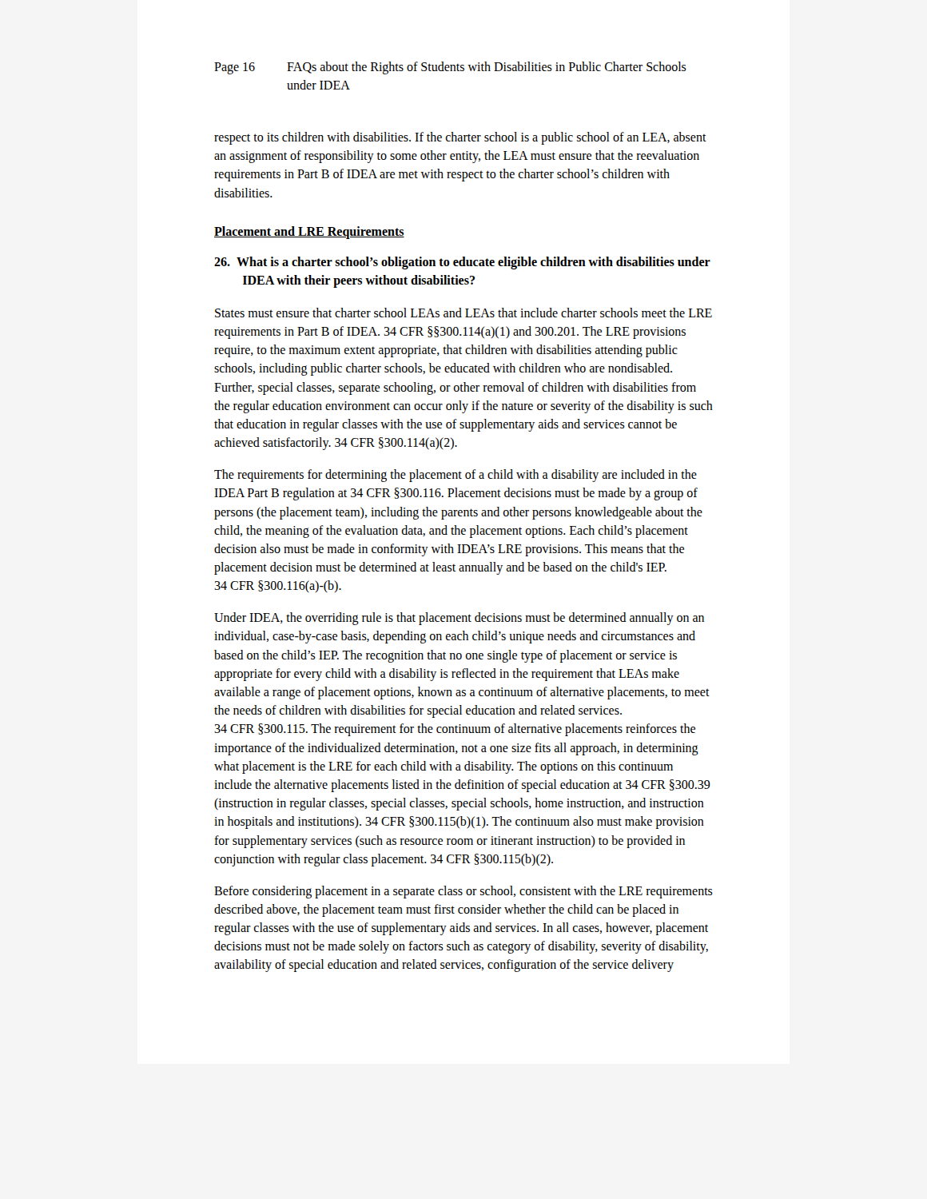Page 16 FAQs about the Rights of Students with Disabilities in Public Charter Schools under IDEA
respect to its children with disabilities. If the charter school is a public school of an LEA, absent an assignment of responsibility to some other entity, the LEA must ensure that the reevaluation requirements in Part B of IDEA are met with respect to the charter school’s children with disabilities.
Placement and LRE Requirements
26. What is a charter school’s obligation to educate eligible children with disabilities under IDEA with their peers without disabilities?
States must ensure that charter school LEAs and LEAs that include charter schools meet the LRE requirements in Part B of IDEA. 34 CFR §§300.114(a)(1) and 300.201. The LRE provisions require, to the maximum extent appropriate, that children with disabilities attending public schools, including public charter schools, be educated with children who are nondisabled. Further, special classes, separate schooling, or other removal of children with disabilities from the regular education environment can occur only if the nature or severity of the disability is such that education in regular classes with the use of supplementary aids and services cannot be achieved satisfactorily. 34 CFR §300.114(a)(2).
The requirements for determining the placement of a child with a disability are included in the IDEA Part B regulation at 34 CFR §300.116. Placement decisions must be made by a group of persons (the placement team), including the parents and other persons knowledgeable about the child, the meaning of the evaluation data, and the placement options. Each child’s placement decision also must be made in conformity with IDEA’s LRE provisions. This means that the placement decision must be determined at least annually and be based on the child's IEP.
34 CFR §300.116(a)-(b).
Under IDEA, the overriding rule is that placement decisions must be determined annually on an individual, case-by-case basis, depending on each child’s unique needs and circumstances and based on the child’s IEP. The recognition that no one single type of placement or service is appropriate for every child with a disability is reflected in the requirement that LEAs make available a range of placement options, known as a continuum of alternative placements, to meet the needs of children with disabilities for special education and related services.
34 CFR §300.115. The requirement for the continuum of alternative placements reinforces the importance of the individualized determination, not a one size fits all approach, in determining what placement is the LRE for each child with a disability. The options on this continuum include the alternative placements listed in the definition of special education at 34 CFR §300.39 (instruction in regular classes, special classes, special schools, home instruction, and instruction in hospitals and institutions). 34 CFR §300.115(b)(1). The continuum also must make provision for supplementary services (such as resource room or itinerant instruction) to be provided in conjunction with regular class placement. 34 CFR §300.115(b)(2).
Before considering placement in a separate class or school, consistent with the LRE requirements described above, the placement team must first consider whether the child can be placed in regular classes with the use of supplementary aids and services. In all cases, however, placement decisions must not be made solely on factors such as category of disability, severity of disability, availability of special education and related services, configuration of the service delivery